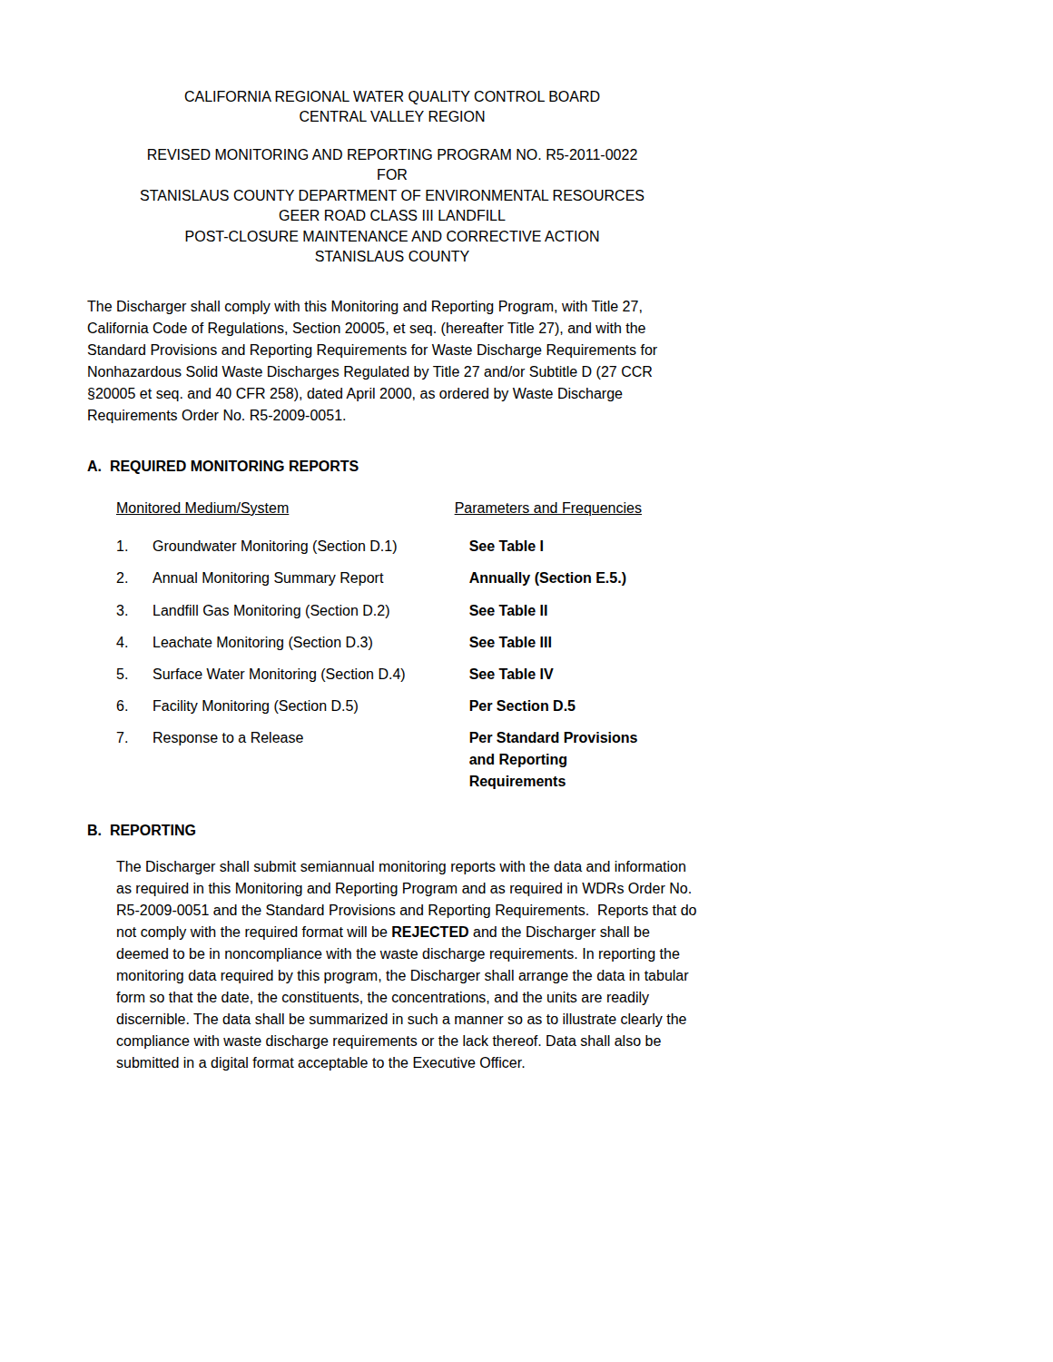CALIFORNIA REGIONAL WATER QUALITY CONTROL BOARD
CENTRAL VALLEY REGION
REVISED MONITORING AND REPORTING PROGRAM NO. R5-2011-0022
FOR
STANISLAUS COUNTY DEPARTMENT OF ENVIRONMENTAL RESOURCES
GEER ROAD CLASS III LANDFILL
POST-CLOSURE MAINTENANCE AND CORRECTIVE ACTION
STANISLAUS COUNTY
The Discharger shall comply with this Monitoring and Reporting Program, with Title 27, California Code of Regulations, Section 20005, et seq. (hereafter Title 27), and with the Standard Provisions and Reporting Requirements for Waste Discharge Requirements for Nonhazardous Solid Waste Discharges Regulated by Title 27 and/or Subtitle D (27 CCR §20005 et seq. and 40 CFR 258), dated April 2000, as ordered by Waste Discharge Requirements Order No. R5-2009-0051.
A. REQUIRED MONITORING REPORTS
| Monitored Medium/System | Parameters and Frequencies |
| --- | --- |
| 1. | Groundwater Monitoring (Section D.1) | See Table I |
| 2. | Annual Monitoring Summary Report | Annually (Section E.5.) |
| 3. | Landfill Gas Monitoring (Section D.2) | See Table II |
| 4. | Leachate Monitoring (Section D.3) | See Table III |
| 5. | Surface Water Monitoring (Section D.4) | See Table IV |
| 6. | Facility Monitoring (Section D.5) | Per Section D.5 |
| 7. | Response to a Release | Per Standard Provisions and Reporting Requirements |
B. REPORTING
The Discharger shall submit semiannual monitoring reports with the data and information as required in this Monitoring and Reporting Program and as required in WDRs Order No. R5-2009-0051 and the Standard Provisions and Reporting Requirements. Reports that do not comply with the required format will be REJECTED and the Discharger shall be deemed to be in noncompliance with the waste discharge requirements. In reporting the monitoring data required by this program, the Discharger shall arrange the data in tabular form so that the date, the constituents, the concentrations, and the units are readily discernible. The data shall be summarized in such a manner so as to illustrate clearly the compliance with waste discharge requirements or the lack thereof. Data shall also be submitted in a digital format acceptable to the Executive Officer.